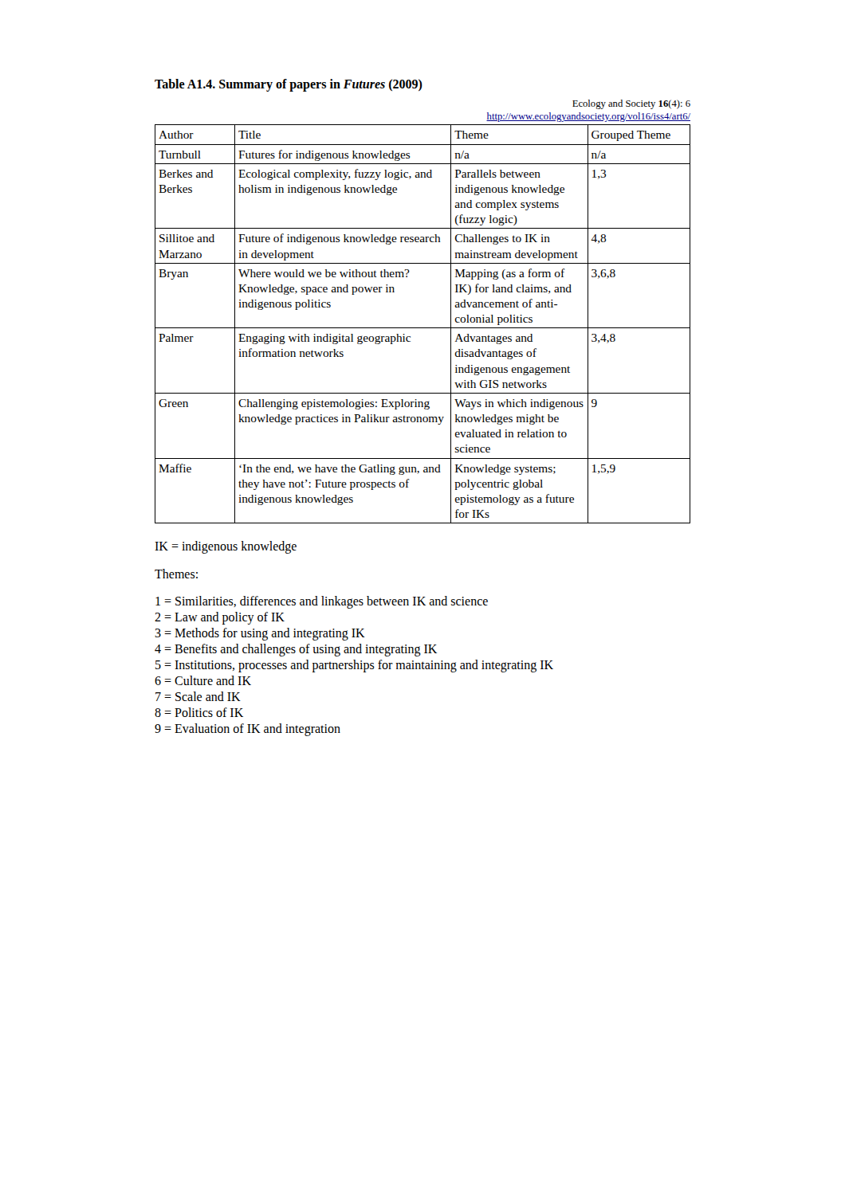Table A1.4. Summary of papers in Futures (2009)
Ecology and Society 16(4): 6
http://www.ecologyandsociety.org/vol16/iss4/art6/
| Author | Title | Theme | Grouped Theme |
| --- | --- | --- | --- |
| Turnbull | Futures for indigenous knowledges | n/a | n/a |
| Berkes and Berkes | Ecological complexity, fuzzy logic, and holism in indigenous knowledge | Parallels between indigenous knowledge and complex systems (fuzzy logic) | 1,3 |
| Sillitoe and Marzano | Future of indigenous knowledge research in development | Challenges to IK in mainstream development | 4,8 |
| Bryan | Where would we be without them? Knowledge, space and power in indigenous politics | Mapping (as a form of IK) for land claims, and advancement of anti-colonial politics | 3,6,8 |
| Palmer | Engaging with indigital geographic information networks | Advantages and disadvantages of indigenous engagement with GIS networks | 3,4,8 |
| Green | Challenging epistemologies: Exploring knowledge practices in Palikur astronomy | Ways in which indigenous knowledges might be evaluated in relation to science | 9 |
| Maffie | ‘In the end, we have the Gatling gun, and they have not’: Future prospects of indigenous knowledges | Knowledge systems; polycentric global epistemology as a future for IKs | 1,5,9 |
IK = indigenous knowledge
Themes:
1 = Similarities, differences and linkages between IK and science
2 = Law and policy of IK
3 = Methods for using and integrating IK
4 = Benefits and challenges of using and integrating IK
5 = Institutions, processes and partnerships for maintaining and integrating IK
6 = Culture and IK
7 = Scale and IK
8 = Politics of IK
9 = Evaluation of IK and integration